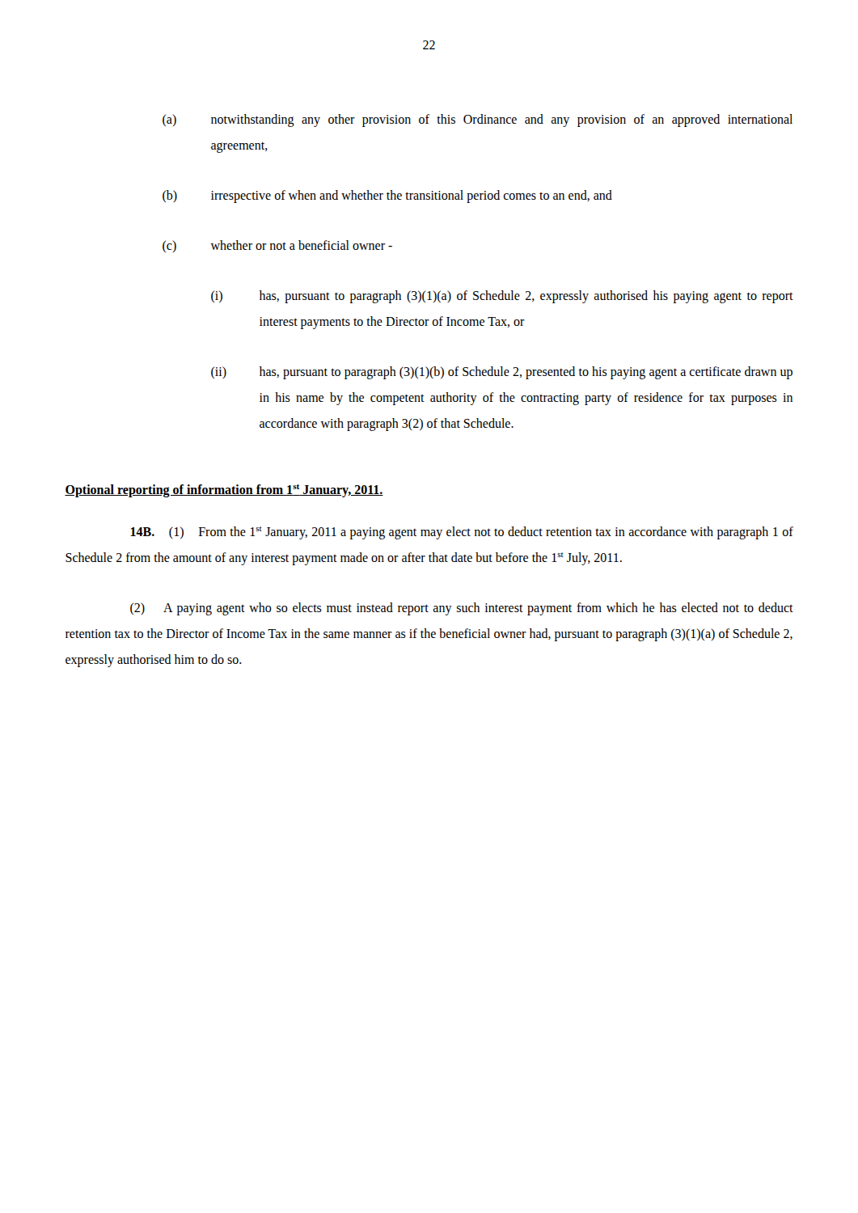22
(a) notwithstanding any other provision of this Ordinance and any provision of an approved international agreement,
(b) irrespective of when and whether the transitional period comes to an end, and
(c) whether or not a beneficial owner -
(i) has, pursuant to paragraph (3)(1)(a) of Schedule 2, expressly authorised his paying agent to report interest payments to the Director of Income Tax, or
(ii) has, pursuant to paragraph (3)(1)(b) of Schedule 2, presented to his paying agent a certificate drawn up in his name by the competent authority of the contracting party of residence for tax purposes in accordance with paragraph 3(2) of that Schedule.
Optional reporting of information from 1st January, 2011.
14B. (1) From the 1st January, 2011 a paying agent may elect not to deduct retention tax in accordance with paragraph 1 of Schedule 2 from the amount of any interest payment made on or after that date but before the 1st July, 2011.
(2) A paying agent who so elects must instead report any such interest payment from which he has elected not to deduct retention tax to the Director of Income Tax in the same manner as if the beneficial owner had, pursuant to paragraph (3)(1)(a) of Schedule 2, expressly authorised him to do so.